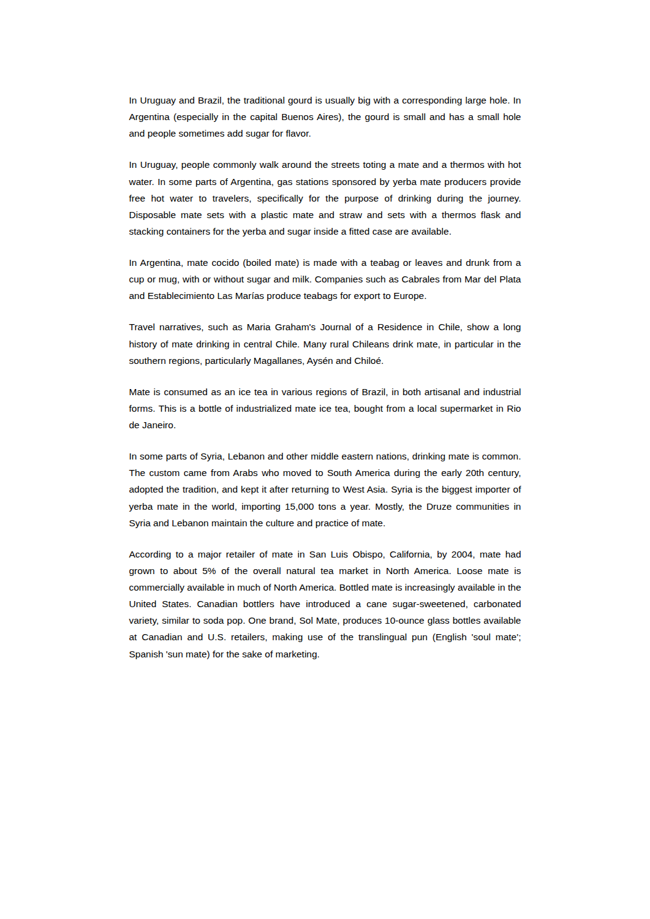In Uruguay and Brazil, the traditional gourd is usually big with a corresponding large hole. In Argentina (especially in the capital Buenos Aires), the gourd is small and has a small hole and people sometimes add sugar for flavor.
In Uruguay, people commonly walk around the streets toting a mate and a thermos with hot water. In some parts of Argentina, gas stations sponsored by yerba mate producers provide free hot water to travelers, specifically for the purpose of drinking during the journey. Disposable mate sets with a plastic mate and straw and sets with a thermos flask and stacking containers for the yerba and sugar inside a fitted case are available.
In Argentina, mate cocido (boiled mate) is made with a teabag or leaves and drunk from a cup or mug, with or without sugar and milk. Companies such as Cabrales from Mar del Plata and Establecimiento Las Marías produce teabags for export to Europe.
Travel narratives, such as Maria Graham's Journal of a Residence in Chile, show a long history of mate drinking in central Chile. Many rural Chileans drink mate, in particular in the southern regions, particularly Magallanes, Aysén and Chiloé.
Mate is consumed as an ice tea in various regions of Brazil, in both artisanal and industrial forms. This is a bottle of industrialized mate ice tea, bought from a local supermarket in Rio de Janeiro.
In some parts of Syria, Lebanon and other middle eastern nations, drinking mate is common. The custom came from Arabs who moved to South America during the early 20th century, adopted the tradition, and kept it after returning to West Asia. Syria is the biggest importer of yerba mate in the world, importing 15,000 tons a year. Mostly, the Druze communities in Syria and Lebanon maintain the culture and practice of mate.
According to a major retailer of mate in San Luis Obispo, California, by 2004, mate had grown to about 5% of the overall natural tea market in North America. Loose mate is commercially available in much of North America. Bottled mate is increasingly available in the United States. Canadian bottlers have introduced a cane sugar-sweetened, carbonated variety, similar to soda pop. One brand, Sol Mate, produces 10-ounce glass bottles available at Canadian and U.S. retailers, making use of the translingual pun (English 'soul mate'; Spanish 'sun mate) for the sake of marketing.